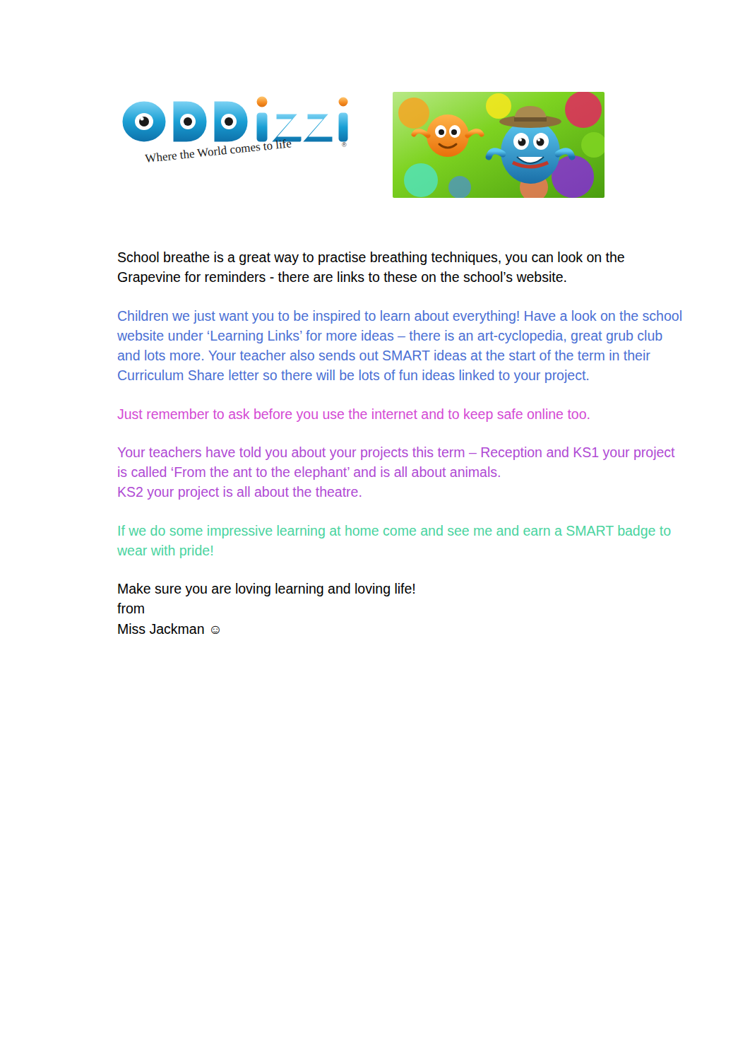Where the World comes to life ®
School breathe is a great way to practise breathing techniques, you can look on the Grapevine for reminders - there are links to these on the school’s website.
Children we just want you to be inspired to learn about everything! Have a look on the school website under ‘Learning Links’ for more ideas – there is an art-cyclopedia, great grub club and lots more. Your teacher also sends out SMART ideas at the start of the term in their Curriculum Share letter so there will be lots of fun ideas linked to your project.
Just remember to ask before you use the internet and to keep safe online too.
Your teachers have told you about your projects this term – Reception and KS1 your project is called ‘From the ant to the elephant’ and is all about animals.
KS2 your project is all about the theatre.
If we do some impressive learning at home come and see me and earn a SMART badge to wear with pride!
Make sure you are loving learning and loving life!
from
Miss Jackman ☺